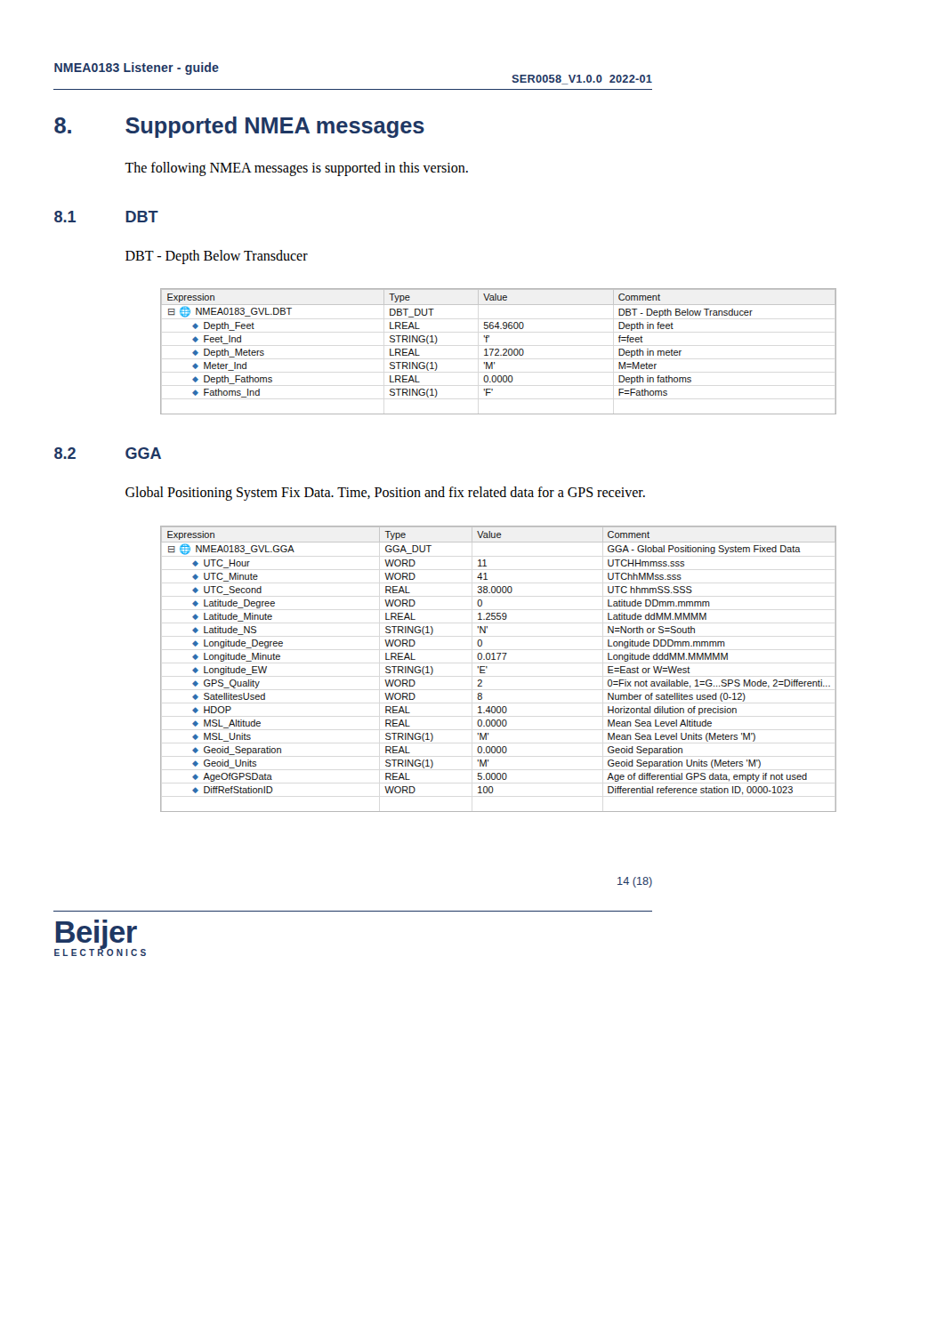NMEA0183 Listener - guide
SER0058_V1.0.0 2022-01
8. Supported NMEA messages
The following NMEA messages is supported in this version.
8.1 DBT
DBT - Depth Below Transducer
| Expression | Type | Value | Comment |
| --- | --- | --- | --- |
| 🌐 NMEA0183_GVL.DBT | DBT_DUT | | DBT - Depth Below Transducer |
| Depth_Feet | LREAL | 564.9600 | Depth in feet |
| Feet_Ind | STRING(1) | 'f' | f=feet |
| Depth_Meters | LREAL | 172.2000 | Depth in meter |
| Meter_Ind | STRING(1) | 'M' | M=Meter |
| Depth_Fathoms | LREAL | 0.0000 | Depth in fathoms |
| Fathoms_Ind | STRING(1) | 'F' | F=Fathoms |
8.2 GGA
Global Positioning System Fix Data. Time, Position and fix related data for a GPS receiver.
| Expression | Type | Value | Comment |
| --- | --- | --- | --- |
| 🌐 NMEA0183_GVL.GGA | GGA_DUT | | GGA - Global Positioning System Fixed Data |
| UTC_Hour | WORD | 11 | UTCHHmmss.sss |
| UTC_Minute | WORD | 41 | UTChhMMss.sss |
| UTC_Second | REAL | 38.0000 | UTC hhmmSS.SSS |
| Latitude_Degree | WORD | 0 | Latitude DDmm.mmmm |
| Latitude_Minute | LREAL | 1.2559 | Latitude ddMM.MMMM |
| Latitude_NS | STRING(1) | 'N' | N=North or S=South |
| Longitude_Degree | WORD | 0 | Longitude DDDmm.mmmm |
| Longitude_Minute | LREAL | 0.0177 | Longitude dddMM.MMMMM |
| Longitude_EW | STRING(1) | 'E' | E=East or W=West |
| GPS_Quality | WORD | 2 | 0=Fix not available, 1=G...SPS Mode, 2=Differenti... |
| SatellitesUsed | WORD | 8 | Number of satellites used (0-12) |
| HDOP | REAL | 1.4000 | Horizontal dilution of precision |
| MSL_Altitude | REAL | 0.0000 | Mean Sea Level Altitude |
| MSL_Units | STRING(1) | 'M' | Mean Sea Level Units (Meters 'M') |
| Geoid_Separation | REAL | 0.0000 | Geoid Separation |
| Geoid_Units | STRING(1) | 'M' | Geoid Separation Units (Meters 'M') |
| AgeOfGPSData | REAL | 5.0000 | Age of differential GPS data, empty if not used |
| DiffRefStationID | WORD | 100 | Differential reference station ID, 0000-1023 |
14 (18)
Beijer
ELECTRONICS